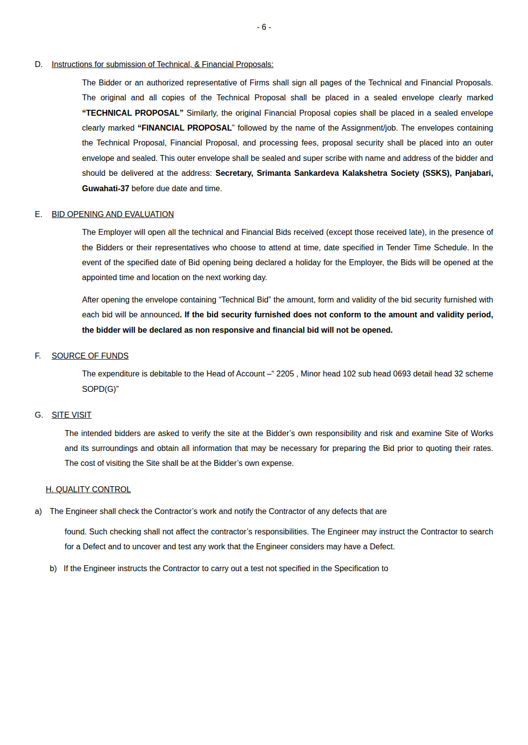- 6 -
D. Instructions for submission of Technical, & Financial Proposals:
The Bidder or an authorized representative of Firms shall sign all pages of the Technical and Financial Proposals. The original and all copies of the Technical Proposal shall be placed in a sealed envelope clearly marked “TECHNICAL PROPOSAL” Similarly, the original Financial Proposal copies shall be placed in a sealed envelope clearly marked “FINANCIAL PROPOSAL” followed by the name of the Assignment/job. The envelopes containing the Technical Proposal, Financial Proposal, and processing fees, proposal security shall be placed into an outer envelope and sealed. This outer envelope shall be sealed and super scribe with name and address of the bidder and should be delivered at the address: Secretary, Srimanta Sankardeva Kalakshetra Society (SSKS), Panjabari, Guwahati-37 before due date and time.
E. BID OPENING AND EVALUATION
The Employer will open all the technical and Financial Bids received (except those received late), in the presence of the Bidders or their representatives who choose to attend at time, date specified in Tender Time Schedule. In the event of the specified date of Bid opening being declared a holiday for the Employer, the Bids will be opened at the appointed time and location on the next working day.
After opening the envelope containing “Technical Bid” the amount, form and validity of the bid security furnished with each bid will be announced. If the bid security furnished does not conform to the amount and validity period, the bidder will be declared as non responsive and financial bid will not be opened.
F. SOURCE OF FUNDS
The expenditure is debitable to the Head of Account –“ 2205 , Minor head 102 sub head 0693 detail head 32 scheme SOPD(G)”
G. SITE VISIT
The intended bidders are asked to verify the site at the Bidder’s own responsibility and risk and examine Site of Works and its surroundings and obtain all information that may be necessary for preparing the Bid prior to quoting their rates. The cost of visiting the Site shall be at the Bidder’s own expense.
H. QUALITY CONTROL
a) The Engineer shall check the Contractor’s work and notify the Contractor of any defects that are
found. Such checking shall not affect the contractor’s responsibilities. The Engineer may instruct the Contractor to search for a Defect and to uncover and test any work that the Engineer considers may have a Defect.
b) If the Engineer instructs the Contractor to carry out a test not specified in the Specification to